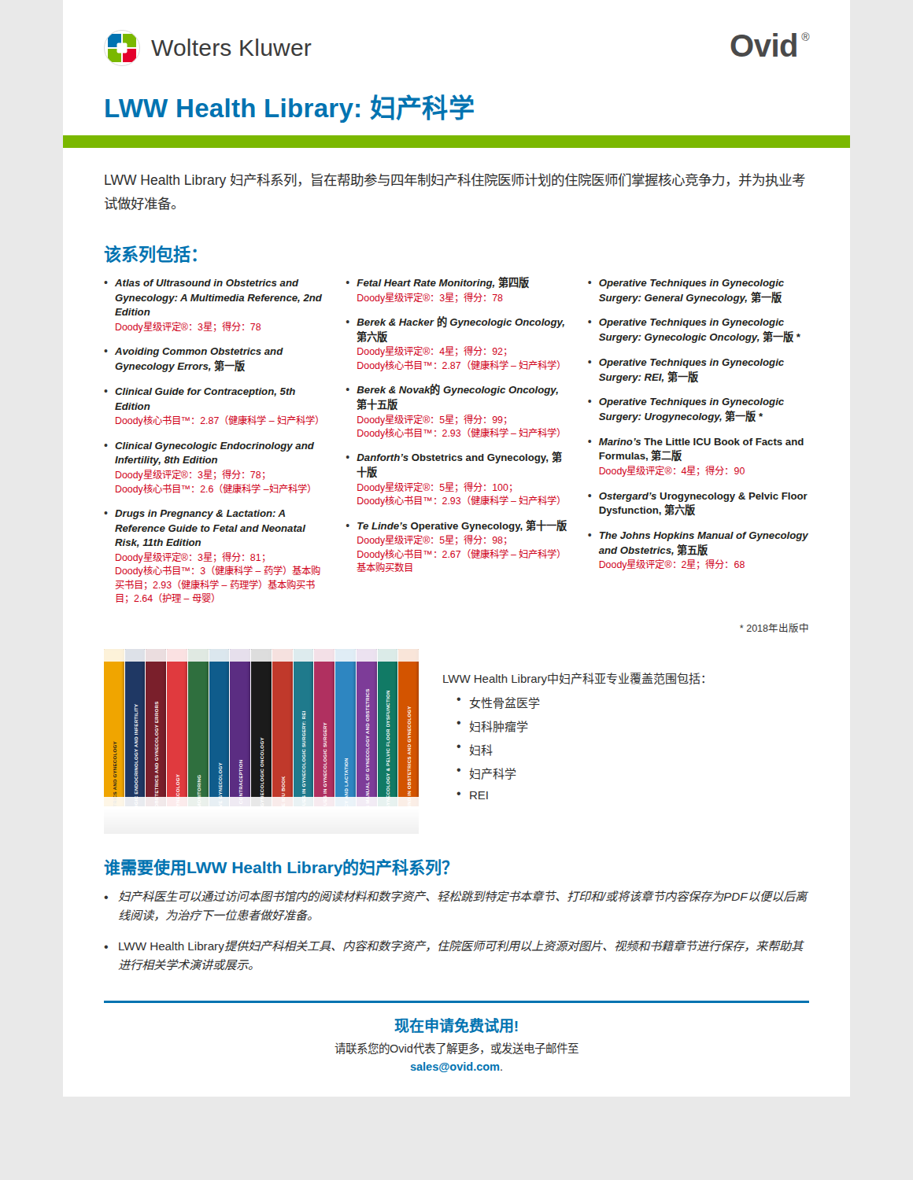Wolters Kluwer
Ovid®
LWW Health Library: 妇产科学
LWW Health Library 妇产科系列，旨在帮助参与四年制妇产科住院医师计划的住院医师们掌握核心竞争力，并为执业考试做好准备。
该系列包括：
Atlas of Ultrasound in Obstetrics and Gynecology: A Multimedia Reference, 2nd Edition Doody星级评定®：3星；得分：78
Avoiding Common Obstetrics and Gynecology Errors, 第一版
Clinical Guide for Contraception, 5th Edition Doody核心书目™：2.87（健康科学 – 妇产科学）
Clinical Gynecologic Endocrinology and Infertility, 8th Edition Doody星级评定®：3星；得分：78；
Doody核心书目™：2.6（健康科学 –妇产科学）
Drugs in Pregnancy & Lactation: A Reference Guide to Fetal and Neonatal Risk, 11th Edition Doody星级评定®：3星；得分：81；
Doody核心书目™：3（健康科学 – 药学）基本购买书目；2.93（健康科学 – 药理学）基本购买书目；2.64（护理 – 母婴）
Fetal Heart Rate Monitoring, 第四版 Doody星级评定®：3星；得分：78
Berek & Hacker 的 Gynecologic Oncology, 第六版 Doody星级评定®：4星；得分：92；
Doody核心书目™：2.87（健康科学 – 妇产科学）
Berek & Novak的 Gynecologic Oncology, 第十五版 Doody星级评定®：5星；得分：99；
Doody核心书目™：2.93（健康科学 – 妇产科学）
Danforth’s Obstetrics and Gynecology, 第十版 Doody星级评定®：5星；得分：100；
Doody核心书目™：2.93（健康科学 – 妇产科学）
Te Linde’s Operative Gynecology, 第十一版 Doody星级评定®：5星；得分：98；
Doody核心书目™：2.67（健康科学 – 妇产科学）基本购买数目
Operative Techniques in Gynecologic Surgery: General Gynecology, 第一版
Operative Techniques in Gynecologic Surgery: Gynecologic Oncology, 第一版 *
Operative Techniques in Gynecologic Surgery: REI, 第一版
Operative Techniques in Gynecologic Surgery: Urogynecology, 第一版 *
Marino’s The Little ICU Book of Facts and Formulas, 第二版 Doody星级评定®：4星；得分：90
Ostergard’s Urogynecology & Pelvic Floor Dysfunction, 第六版
The Johns Hopkins Manual of Gynecology and Obstetrics, 第五版 Doody星级评定®：2星；得分：68
* 2018年出版中
DANFORTH’S Obstetrics and Gynecology
Clinical Gynecologic Endocrinology and Infertility
Avoiding Common Obstetrics and Gynecology Errors
Berek & Novak’s Gynecology
Fetal Heart Rate Monitoring
Te Linde’s Operative Gynecology
Clinical Guide for Contraception
Berek & Hacker’s Gynecologic Oncology
Marino’s The Little ICU Book
Operative Techniques in Gynecologic Surgery: REI
Operative Techniques in Gynecologic Surgery
Drugs in Pregnancy and Lactation
The Johns Hopkins Manual of Gynecology and Obstetrics
Ostergard’s Urogynecology & Pelvic Floor Dysfunction
Atlas of Ultrasound in Obstetrics and Gynecology
LWW Health Library中妇产科亚专业覆盖范围包括：
女性骨盆医学
妇科肿瘤学
妇科
妇产科学
REI
谁需要使用LWW Health Library的妇产科系列？
妇产科医生可以通过访问本图书馆内的阅读材料和数字资产、轻松跳到特定书本章节、打印和/或将该章节内容保存为PDF以便以后离线阅读，为治疗下一位患者做好准备。
LWW Health Library提供妇产科相关工具、内容和数字资产，住院医师可利用以上资源对图片、视频和书籍章节进行保存，来帮助其进行相关学术演讲或展示。
现在申请免费试用!
请联系您的Ovid代表了解更多，或发送电子邮件至
sales@ovid.com.